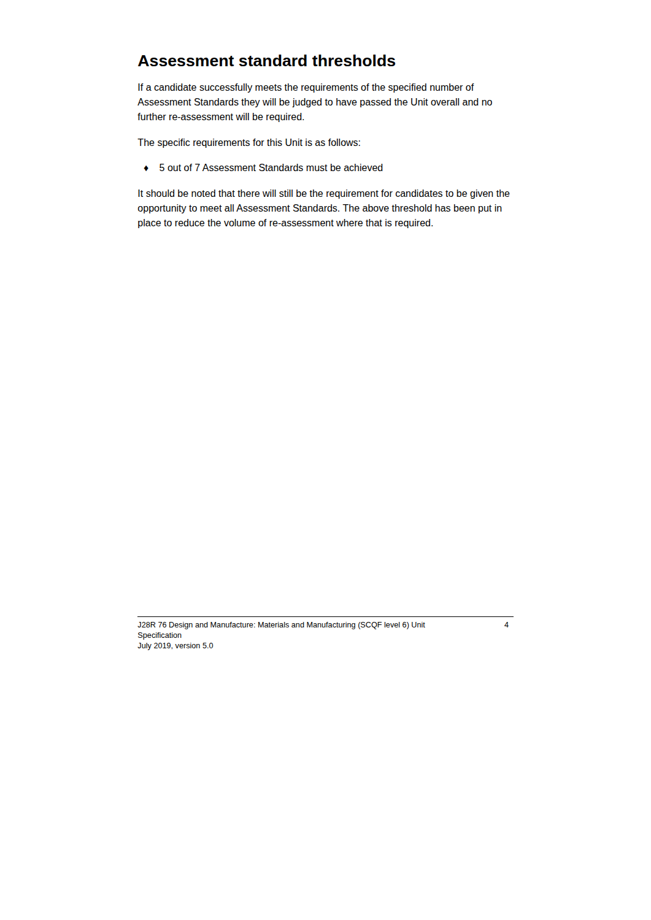Assessment standard thresholds
If a candidate successfully meets the requirements of the specified number of Assessment Standards they will be judged to have passed the Unit overall and no further re-assessment will be required.
The specific requirements for this Unit is as follows:
5 out of 7 Assessment Standards must be achieved
It should be noted that there will still be the requirement for candidates to be given the opportunity to meet all Assessment Standards. The above threshold has been put in place to reduce the volume of re-assessment where that is required.
J28R 76 Design and Manufacture: Materials and Manufacturing (SCQF level 6) Unit Specification
July 2019, version 5.0
4